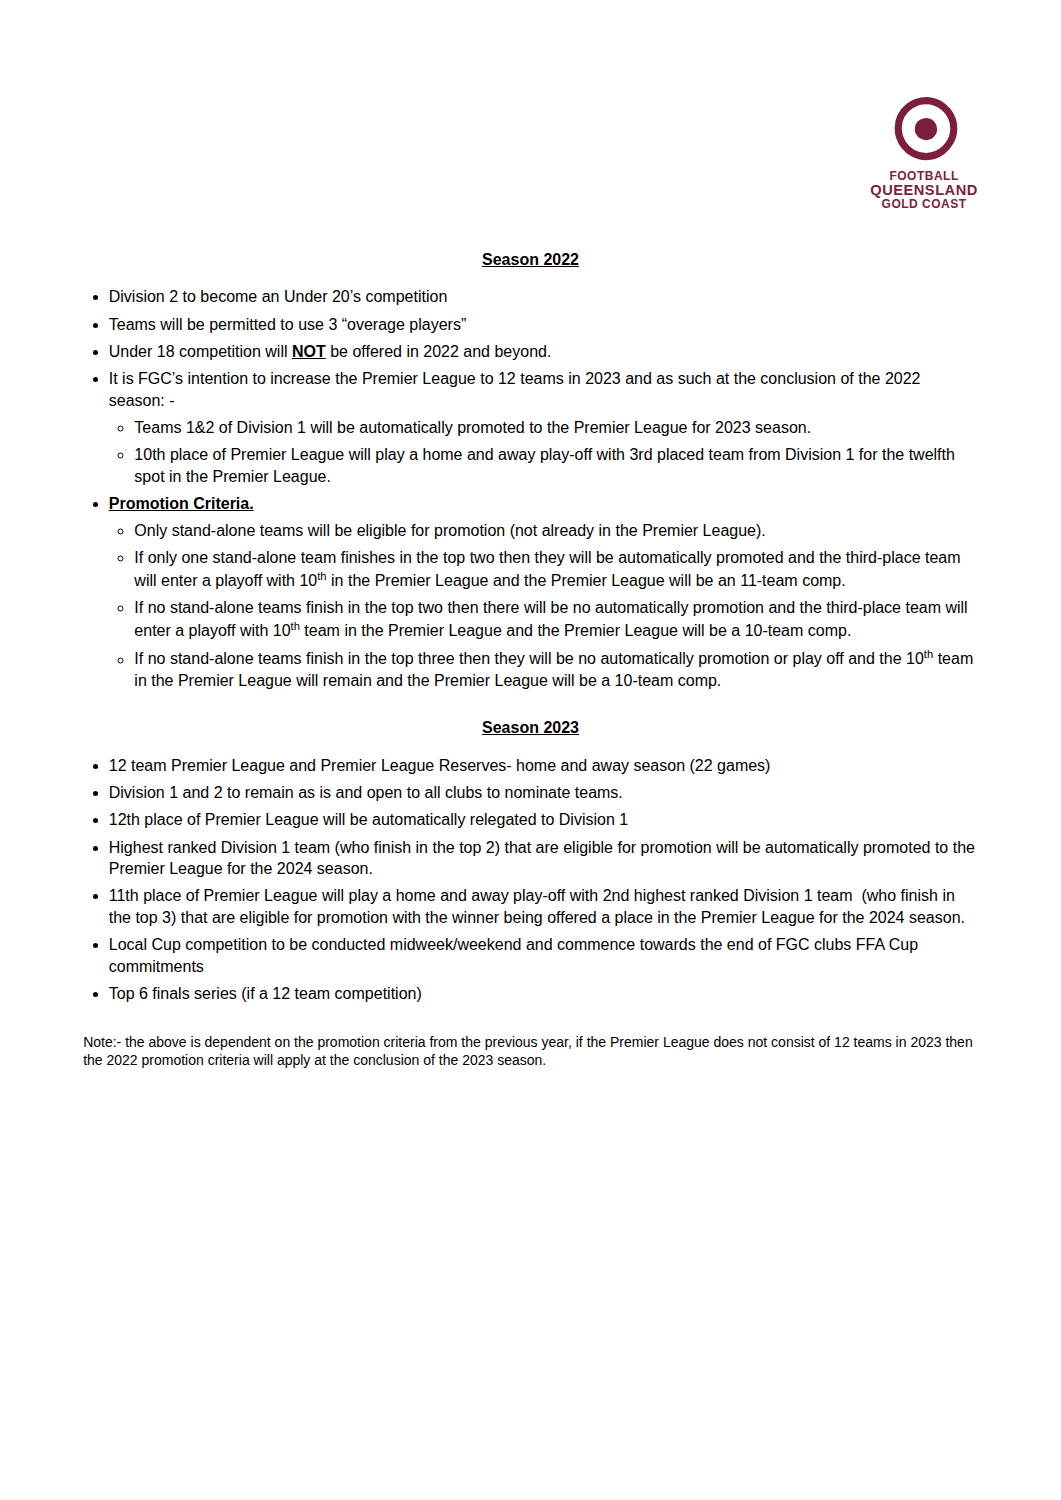⦿
FOOTBALL QUEENSLAND GOLD COAST
Season 2022
Division 2 to become an Under 20’s competition
Teams will be permitted to use 3 “overage players”
Under 18 competition will NOT be offered in 2022 and beyond.
It is FGC’s intention to increase the Premier League to 12 teams in 2023 and as such at the conclusion of the 2022 season: -
Teams 1&2 of Division 1 will be automatically promoted to the Premier League for 2023 season.
10th place of Premier League will play a home and away play-off with 3rd placed team from Division 1 for the twelfth spot in the Premier League.
Promotion Criteria.
Only stand-alone teams will be eligible for promotion (not already in the Premier League).
If only one stand-alone team finishes in the top two then they will be automatically promoted and the third-place team will enter a playoff with 10th in the Premier League and the Premier League will be an 11-team comp.
If no stand-alone teams finish in the top two then there will be no automatically promotion and the third-place team will enter a playoff with 10th team in the Premier League and the Premier League will be a 10-team comp.
If no stand-alone teams finish in the top three then they will be no automatically promotion or play off and the 10th team in the Premier League will remain and the Premier League will be a 10-team comp.
Season 2023
12 team Premier League and Premier League Reserves- home and away season (22 games)
Division 1 and 2 to remain as is and open to all clubs to nominate teams.
12th place of Premier League will be automatically relegated to Division 1
Highest ranked Division 1 team (who finish in the top 2) that are eligible for promotion will be automatically promoted to the Premier League for the 2024 season.
11th place of Premier League will play a home and away play-off with 2nd highest ranked Division 1 team (who finish in the top 3) that are eligible for promotion with the winner being offered a place in the Premier League for the 2024 season.
Local Cup competition to be conducted midweek/weekend and commence towards the end of FGC clubs FFA Cup commitments
Top 6 finals series (if a 12 team competition)
Note:- the above is dependent on the promotion criteria from the previous year, if the Premier League does not consist of 12 teams in 2023 then the 2022 promotion criteria will apply at the conclusion of the 2023 season.